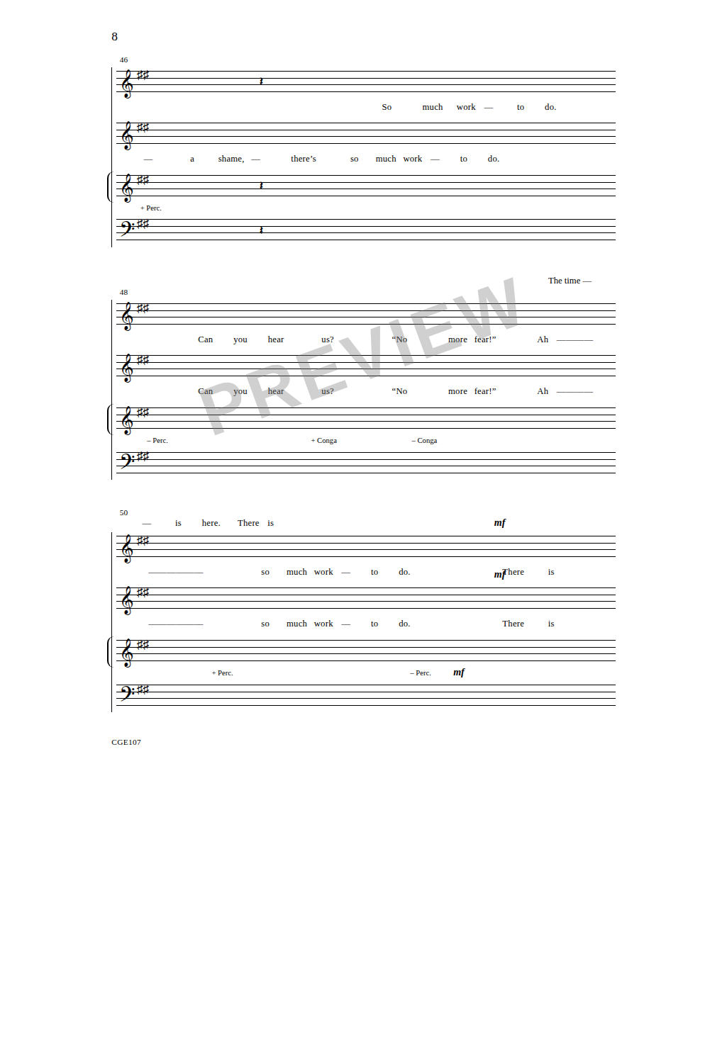8
46
𝄞 ♯♯ 𝄽
So much work—to do.
𝄞 ♯♯
—ashame,—there’s so much work—to do.
𝄞 ♯♯ 𝄽
+ Perc.
𝄢 ♯♯ 𝄽
The time —
48
𝄞 ♯♯
Can you hear us?“No more fear!”Ah————
𝄞 ♯♯
Can you hear us?“No more fear!”Ah————
𝄞 ♯♯
– Perc. + Conga – Conga
𝄢 ♯♯
50
—is here. There is
𝄞 ♯♯ mf
——————so much work—to do. There is
𝄞 ♯♯ mf
——————so much work—to do. There is
𝄞 ♯♯
+ Perc. – Perc.
𝄢 ♯♯ mf
PREVIEW
CGE107
Page 8 of a choral octavo, catalog number CGE107. Key signature of two sharps. Measure 46: upper voice rests, then sings “So much work to do.” Lower voice continues “a shame, there’s so much work to do.” Piano adds percussion. Measure 48: both voices sing “Can you hear us? ‘No more fear!’ Ah—” with cues minus percussion, plus conga, minus conga. Cue above the staff reads “The time”. Measure 50: text continues “is here. There is so much work to do. There is” with mezzo-forte dynamics in voices and piano, plus percussion then minus percussion.